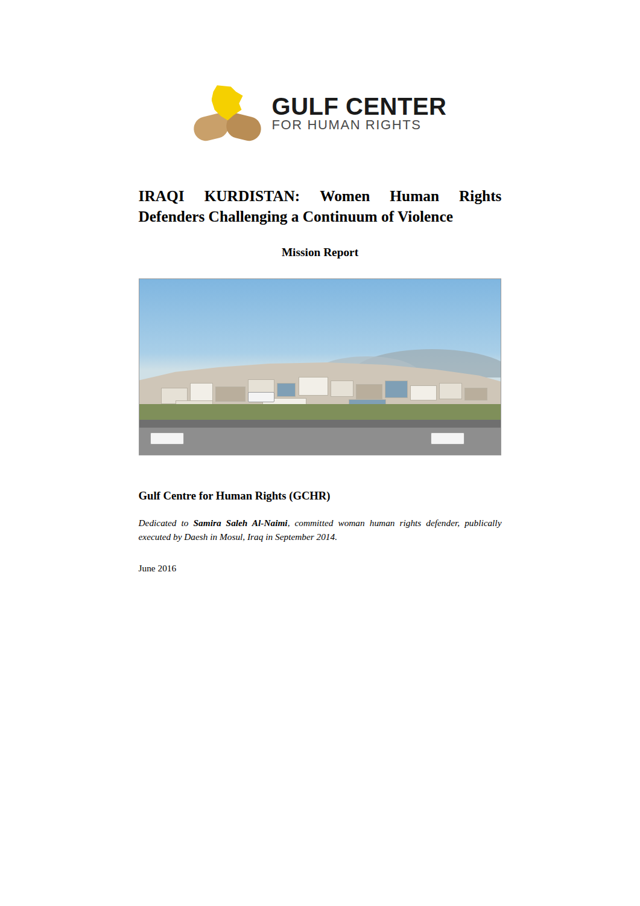GULF CENTER
FOR HUMAN RIGHTS
IRAQI KURDISTAN: Women Human Rights Defenders Challenging a Continuum of Violence
Mission Report
Gulf Centre for Human Rights (GCHR)
Dedicated to Samira Saleh Al-Naimi, committed woman human rights defender, publically executed by Daesh in Mosul, Iraq in September 2014.
June 2016